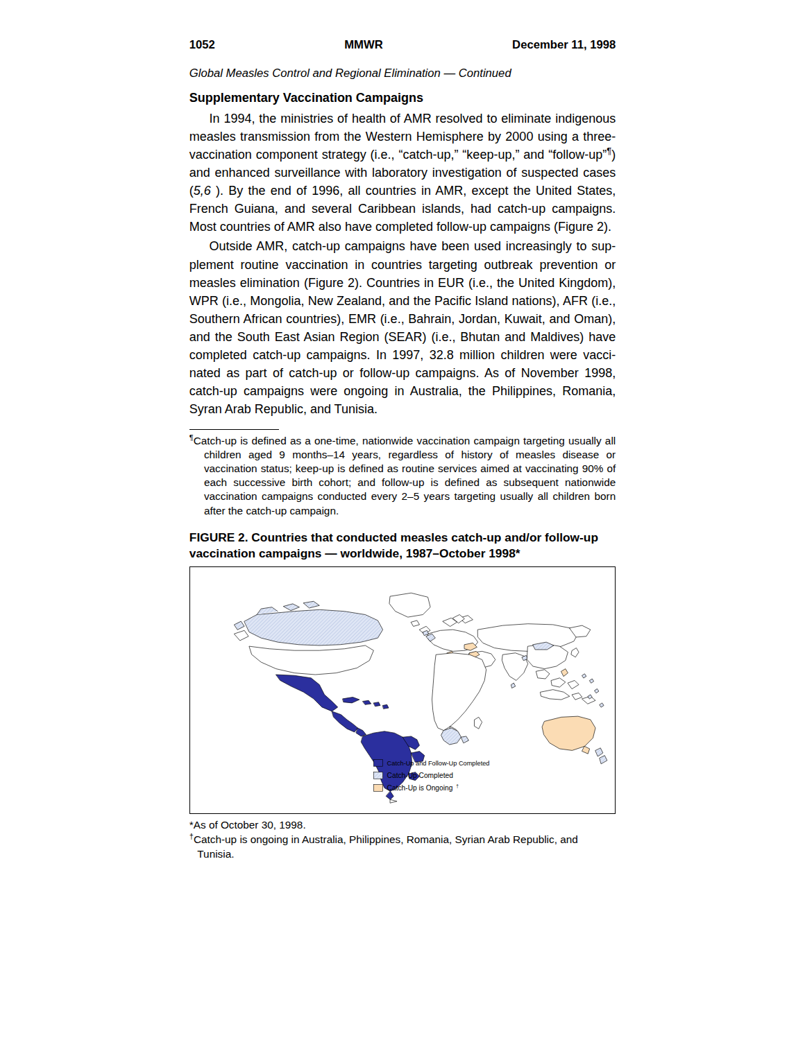1052
MMWR
December 11, 1998
Global Measles Control and Regional Elimination — Continued
Supplementary Vaccination Campaigns
In 1994, the ministries of health of AMR resolved to eliminate indigenous measles transmission from the Western Hemisphere by 2000 using a three-vaccination component strategy (i.e., “catch-up,” “keep-up,” and “follow-up”¶) and enhanced surveillance with laboratory investigation of suspected cases (5,6 ). By the end of 1996, all countries in AMR, except the United States, French Guiana, and several Caribbean islands, had catch-up campaigns. Most countries of AMR also have completed follow-up campaigns (Figure 2).
Outside AMR, catch-up campaigns have been used increasingly to supplement routine vaccination in countries targeting outbreak prevention or measles elimination (Figure 2). Countries in EUR (i.e., the United Kingdom), WPR (i.e., Mongolia, New Zealand, and the Pacific Island nations), AFR (i.e., Southern African countries), EMR (i.e., Bahrain, Jordan, Kuwait, and Oman), and the South East Asian Region (SEAR) (i.e., Bhutan and Maldives) have completed catch-up campaigns. In 1997, 32.8 million children were vaccinated as part of catch-up or follow-up campaigns. As of November 1998, catch-up campaigns were ongoing in Australia, the Philippines, Romania, Syran Arab Republic, and Tunisia.
¶Catch-up is defined as a one-time, nationwide vaccination campaign targeting usually all children aged 9 months–14 years, regardless of history of measles disease or vaccination status; keep-up is defined as routine services aimed at vaccinating 90% of each successive birth cohort; and follow-up is defined as subsequent nationwide vaccination campaigns conducted every 2–5 years targeting usually all children born after the catch-up campaign.
FIGURE 2. Countries that conducted measles catch-up and/or follow-up vaccination campaigns — worldwide, 1987–October 1998*
Catch-Up and Follow-Up Completed Catch-Up Completed Catch-Up is Ongoing †
*As of October 30, 1998.
†Catch-up is ongoing in Australia, Philippines, Romania, Syrian Arab Republic, and Tunisia.